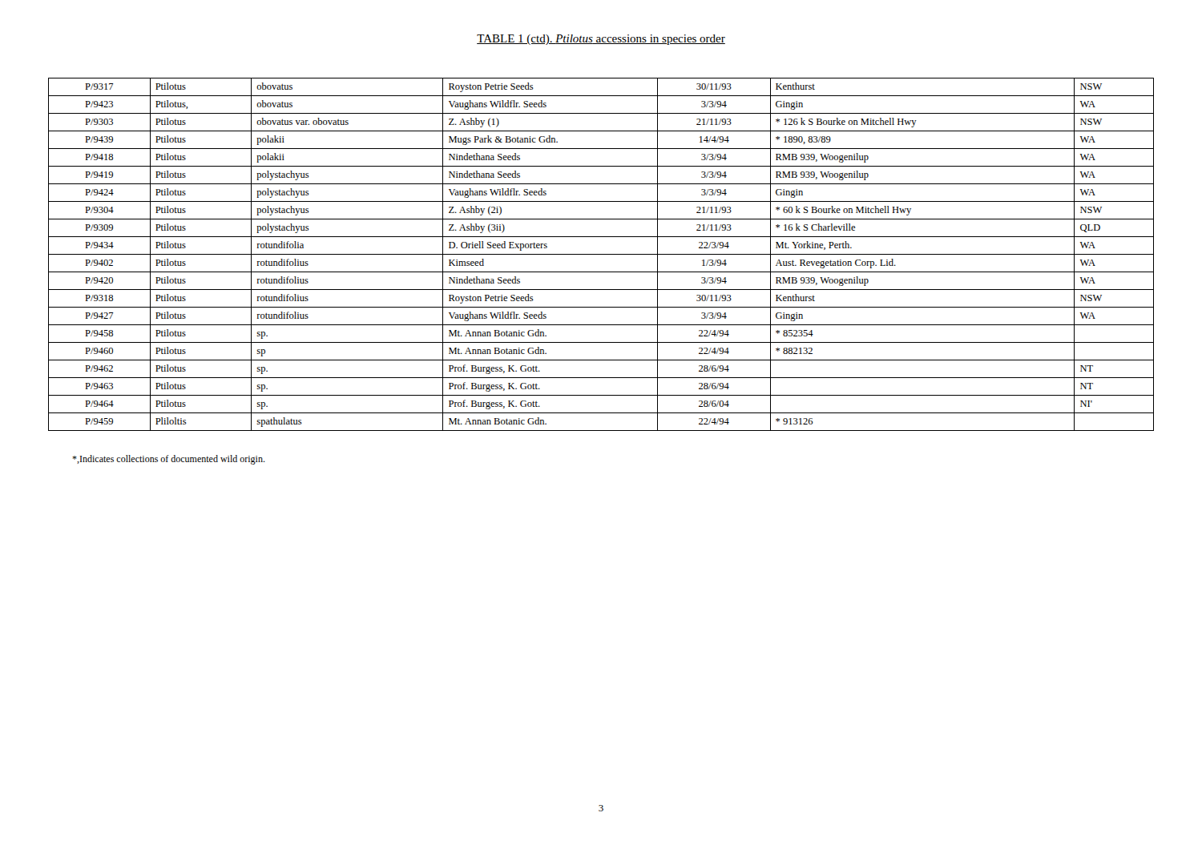TABLE 1 (ctd). Ptilotus accessions in species order
| P/9317 | Ptilotus | obovatus | Royston Petrie Seeds | 30/11/93 | Kenthurst | NSW |
| P/9423 | Ptilotus, | obovatus | Vaughans Wildflr. Seeds | 3/3/94 | Gingin | WA |
| P/9303 | Ptilotus | obovatus var. obovatus | Z. Ashby (1) | 21/11/93 | * 126 k S Bourke on Mitchell Hwy | NSW |
| P/9439 | Ptilotus | polakii | Mugs Park & Botanic Gdn. | 14/4/94 | * 1890, 83/89 | WA |
| P/9418 | Ptilotus | polakii | Nindethana Seeds | 3/3/94 | RMB 939, Woogenilup | WA |
| P/9419 | Ptilotus | polystachyus | Nindethana Seeds | 3/3/94 | RMB 939, Woogenilup | WA |
| P/9424 | Ptilotus | polystachyus | Vaughans Wildflr. Seeds | 3/3/94 | Gingin | WA |
| P/9304 | Ptilotus | polystachyus | Z. Ashby (2i) | 21/11/93 | * 60 k S Bourke on Mitchell Hwy | NSW |
| P/9309 | Ptilotus | polystachyus | Z. Ashby (3ii) | 21/11/93 | * 16 k S Charleville | QLD |
| P/9434 | Ptilotus | rotundifolia | D. Oriell Seed Exporters | 22/3/94 | Mt. Yorkine, Perth. | WA |
| P/9402 | Ptilotus | rotundifolius | Kimseed | 1/3/94 | Aust. Revegetation Corp. Lid. | WA |
| P/9420 | Ptilotus | rotundifolius | Nindethana Seeds | 3/3/94 | RMB 939, Woogenilup | WA |
| P/9318 | Ptilotus | rotundifolius | Royston Petrie Seeds | 30/11/93 | Kenthurst | NSW |
| P/9427 | Ptilotus | rotundifolius | Vaughans Wildflr. Seeds | 3/3/94 | Gingin | WA |
| P/9458 | Ptilotus | sp. | Mt. Annan Botanic Gdn. | 22/4/94 | * 852354 | |
| P/9460 | Ptilotus | sp | Mt. Annan Botanic Gdn. | 22/4/94 | * 882132 | |
| P/9462 | Ptilotus | sp. | Prof. Burgess, K. Gott. | 28/6/94 | | NT |
| P/9463 | Ptilotus | sp. | Prof. Burgess, K. Gott. | 28/6/94 | | NT |
| P/9464 | Ptilotus | sp. | Prof. Burgess, K. Gott. | 28/6/04 | | NI' |
| P/9459 | Pliloltis | spathulatus | Mt. Annan Botanic Gdn. | 22/4/94 | * 913126 | |
*,Indicates collections of documented wild origin.
3